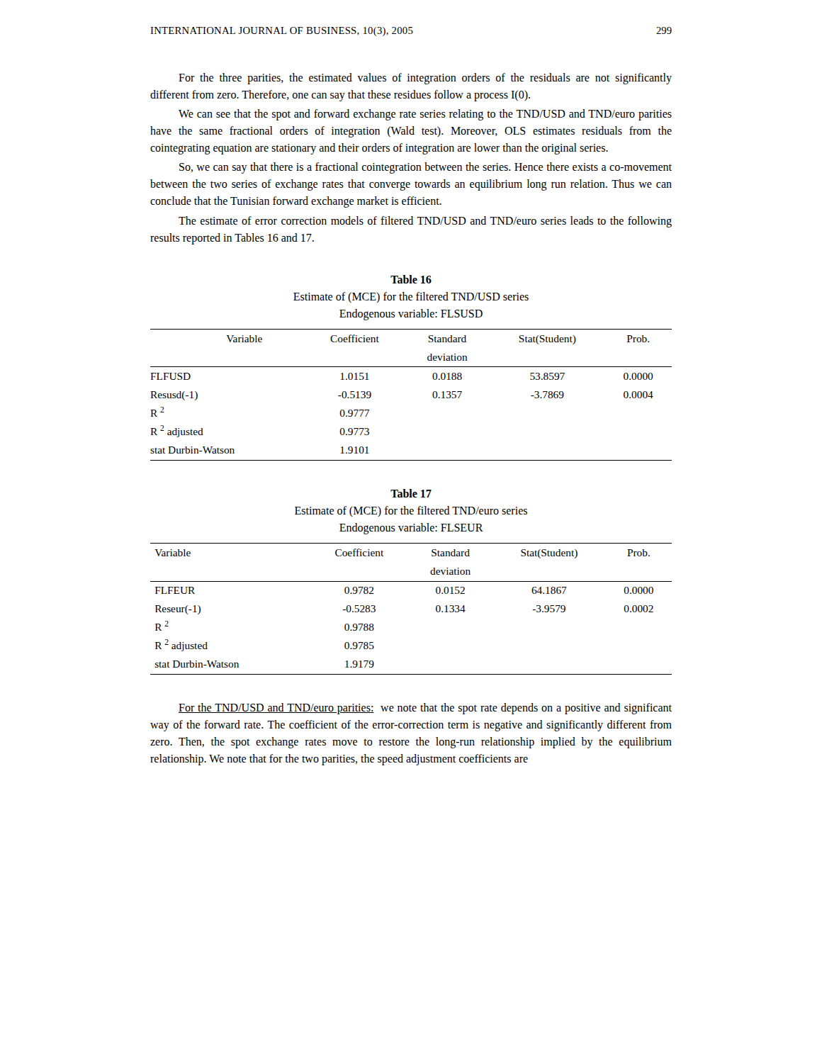INTERNATIONAL JOURNAL OF BUSINESS, 10(3), 2005 299
For the three parities, the estimated values of integration orders of the residuals are not significantly different from zero. Therefore, one can say that these residues follow a process I(0).
We can see that the spot and forward exchange rate series relating to the TND/USD and TND/euro parities have the same fractional orders of integration (Wald test). Moreover, OLS estimates residuals from the cointegrating equation are stationary and their orders of integration are lower than the original series.
So, we can say that there is a fractional cointegration between the series. Hence there exists a co-movement between the two series of exchange rates that converge towards an equilibrium long run relation. Thus we can conclude that the Tunisian forward exchange market is efficient.
The estimate of error correction models of filtered TND/USD and TND/euro series leads to the following results reported in Tables 16 and 17.
Table 16 Estimate of (MCE) for the filtered TND/USD series Endogenous variable: FLSUSD
| Variable | Coefficient | Standard | Stat(Student) | Prob. |
| --- | --- | --- | --- | --- |
| | | deviation | | |
| FLFUSD | 1.0151 | 0.0188 | 53.8597 | 0.0000 |
| Resusd(-1) | -0.5139 | 0.1357 | -3.7869 | 0.0004 |
| R 2 | 0.9777 | | | |
| R 2 adjusted | 0.9773 | | | |
| stat Durbin-Watson | 1.9101 | | | |
Table 17 Estimate of (MCE) for the filtered TND/euro series Endogenous variable: FLSEUR
| Variable | Coefficient | Standard | Stat(Student) | Prob. |
| --- | --- | --- | --- | --- |
| | | deviation | | |
| FLFEUR | 0.9782 | 0.0152 | 64.1867 | 0.0000 |
| Reseur(-1) | -0.5283 | 0.1334 | -3.9579 | 0.0002 |
| R 2 | 0.9788 | | | |
| R 2 adjusted | 0.9785 | | | |
| stat Durbin-Watson | 1.9179 | | | |
For the TND/USD and TND/euro parities: we note that the spot rate depends on a positive and significant way of the forward rate. The coefficient of the error-correction term is negative and significantly different from zero. Then, the spot exchange rates move to restore the long-run relationship implied by the equilibrium relationship. We note that for the two parities, the speed adjustment coefficients are